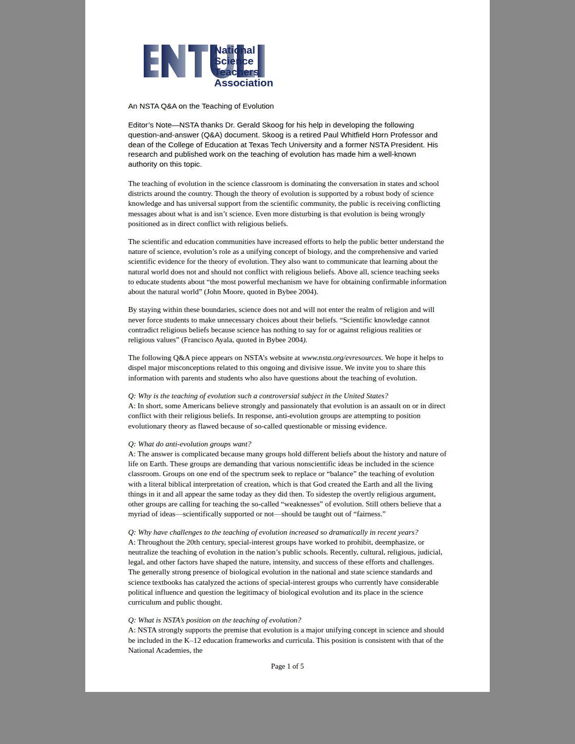National Science Teachers Association
An NSTA Q&A on the Teaching of Evolution
Editor’s Note—NSTA thanks Dr. Gerald Skoog for his help in developing the following question-and-answer (Q&A) document. Skoog is a retired Paul Whitfield Horn Professor and dean of the College of Education at Texas Tech University and a former NSTA President. His research and published work on the teaching of evolution has made him a well-known authority on this topic.
The teaching of evolution in the science classroom is dominating the conversation in states and school districts around the country. Though the theory of evolution is supported by a robust body of science knowledge and has universal support from the scientific community, the public is receiving conflicting messages about what is and isn’t science. Even more disturbing is that evolution is being wrongly positioned as in direct conflict with religious beliefs.
The scientific and education communities have increased efforts to help the public better understand the nature of science, evolution’s role as a unifying concept of biology, and the comprehensive and varied scientific evidence for the theory of evolution. They also want to communicate that learning about the natural world does not and should not conflict with religious beliefs. Above all, science teaching seeks to educate students about “the most powerful mechanism we have for obtaining confirmable information about the natural world” (John Moore, quoted in Bybee 2004).
By staying within these boundaries, science does not and will not enter the realm of religion and will never force students to make unnecessary choices about their beliefs. “Scientific knowledge cannot contradict religious beliefs because science has nothing to say for or against religious realities or religious values” (Francisco Ayala, quoted in Bybee 2004).
The following Q&A piece appears on NSTA’s website at www.nsta.org/evresources. We hope it helps to dispel major misconceptions related to this ongoing and divisive issue. We invite you to share this information with parents and students who also have questions about the teaching of evolution.
Q: Why is the teaching of evolution such a controversial subject in the United States?
A: In short, some Americans believe strongly and passionately that evolution is an assault on or in direct conflict with their religious beliefs. In response, anti-evolution groups are attempting to position evolutionary theory as flawed because of so-called questionable or missing evidence.
Q: What do anti-evolution groups want?
A: The answer is complicated because many groups hold different beliefs about the history and nature of life on Earth. These groups are demanding that various nonscientific ideas be included in the science classroom. Groups on one end of the spectrum seek to replace or “balance” the teaching of evolution with a literal biblical interpretation of creation, which is that God created the Earth and all the living things in it and all appear the same today as they did then. To sidestep the overtly religious argument, other groups are calling for teaching the so-called “weaknesses” of evolution. Still others believe that a myriad of ideas—scientifically supported or not—should be taught out of “fairness.”
Q: Why have challenges to the teaching of evolution increased so dramatically in recent years?
A: Throughout the 20th century, special-interest groups have worked to prohibit, deemphasize, or neutralize the teaching of evolution in the nation’s public schools. Recently, cultural, religious, judicial, legal, and other factors have shaped the nature, intensity, and success of these efforts and challenges. The generally strong presence of biological evolution in the national and state science standards and science textbooks has catalyzed the actions of special-interest groups who currently have considerable political influence and question the legitimacy of biological evolution and its place in the science curriculum and public thought.
Q: What is NSTA’s position on the teaching of evolution?
A: NSTA strongly supports the premise that evolution is a major unifying concept in science and should be included in the K–12 education frameworks and curricula. This position is consistent with that of the National Academies, the
Page 1 of 5